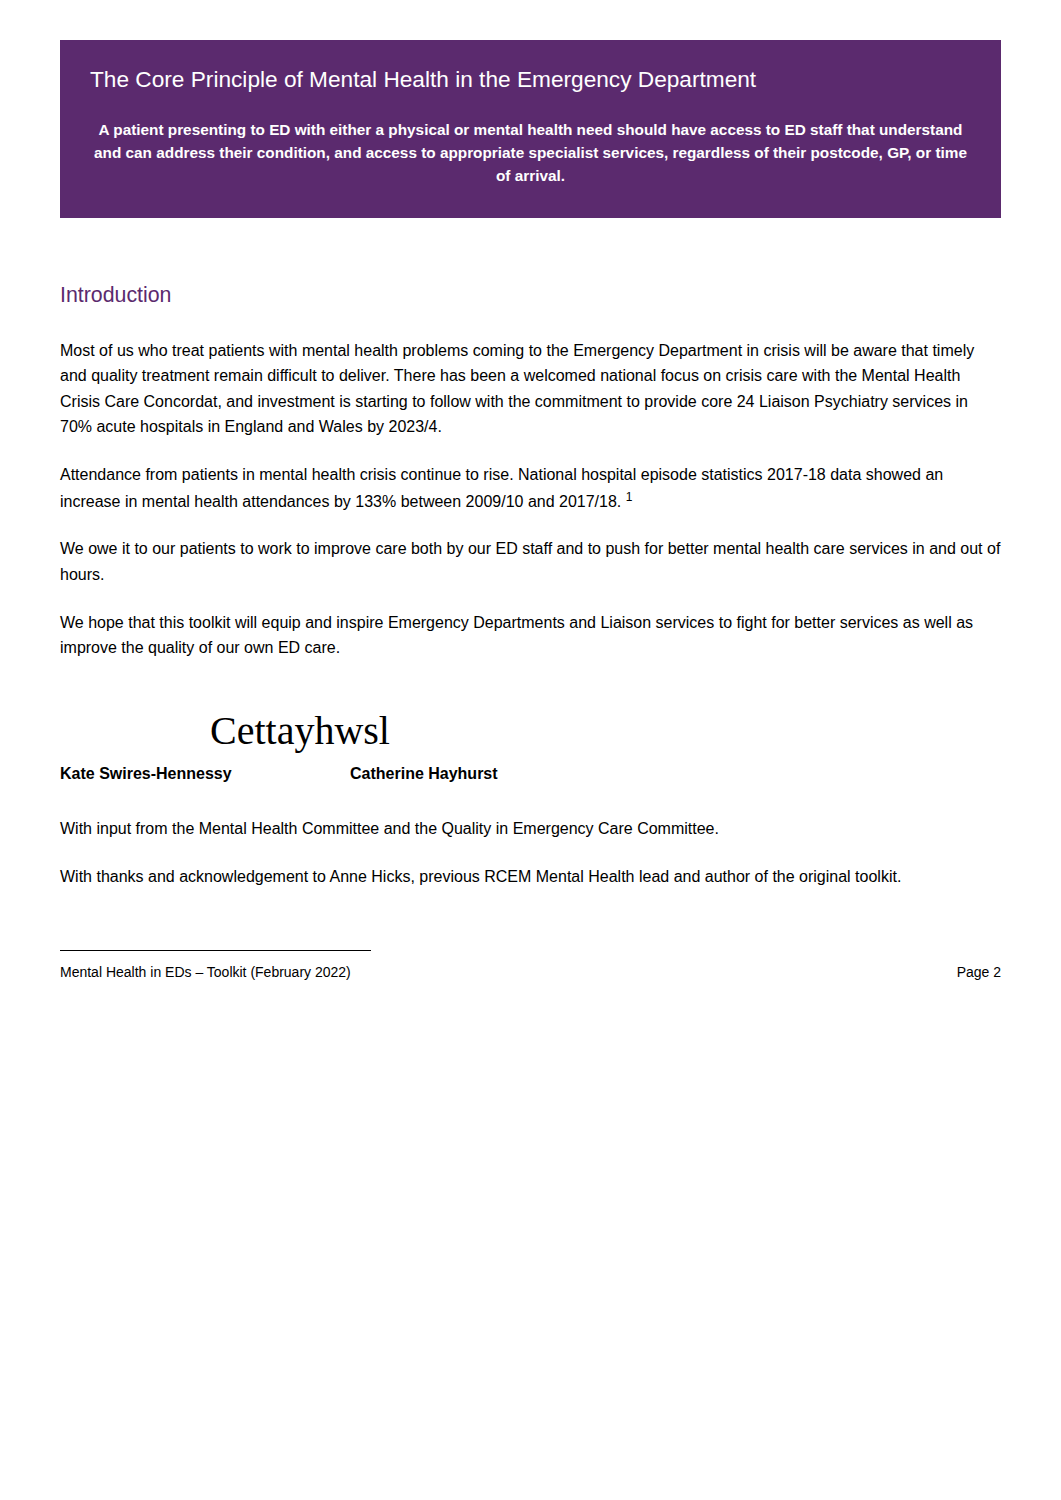The Core Principle of Mental Health in the Emergency Department
A patient presenting to ED with either a physical or mental health need should have access to ED staff that understand and can address their condition, and access to appropriate specialist services, regardless of their postcode, GP, or time of arrival.
Introduction
Most of us who treat patients with mental health problems coming to the Emergency Department in crisis will be aware that timely and quality treatment remain difficult to deliver. There has been a welcomed national focus on crisis care with the Mental Health Crisis Care Concordat, and investment is starting to follow with the commitment to provide core 24 Liaison Psychiatry services in 70% acute hospitals in England and Wales by 2023/4.
Attendance from patients in mental health crisis continue to rise. National hospital episode statistics 2017-18 data showed an increase in mental health attendances by 133% between 2009/10 and 2017/18. 1
We owe it to our patients to work to improve care both by our ED staff and to push for better mental health care services in and out of hours.
We hope that this toolkit will equip and inspire Emergency Departments and Liaison services to fight for better services as well as improve the quality of our own ED care.
   
Cettayhwsl
Kate Swires-Hennessy Catherine Hayhurst
With input from the Mental Health Committee and the Quality in Emergency Care Committee.
With thanks and acknowledgement to Anne Hicks, previous RCEM Mental Health lead and author of the original toolkit.
Mental Health in EDs – Toolkit (February 2022) Page 2